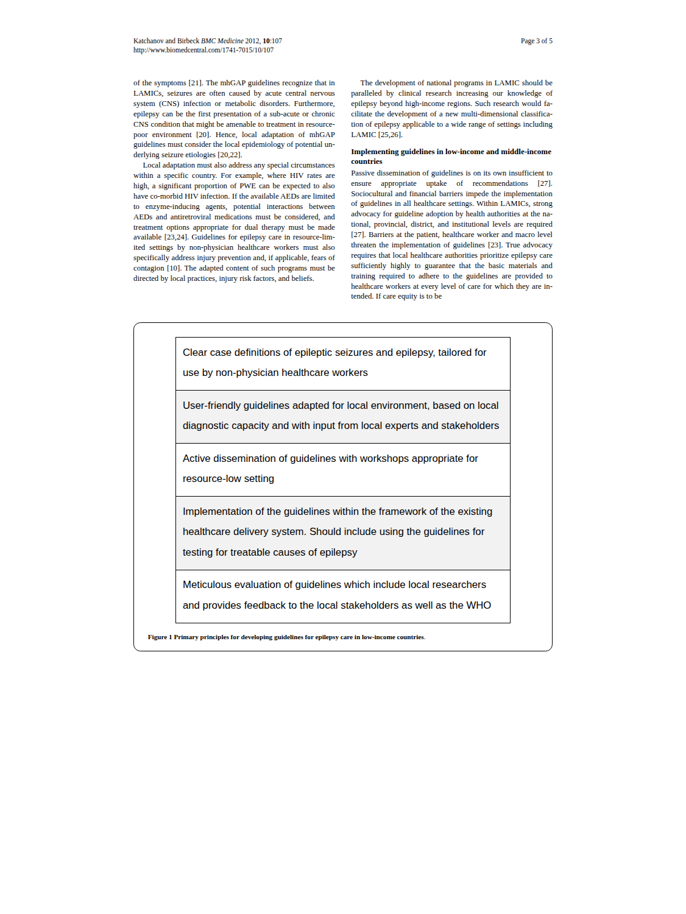Katchanov and Birbeck BMC Medicine 2012, 10:107
http://www.biomedcentral.com/1741-7015/10/107
Page 3 of 5
of the symptoms [21]. The mhGAP guidelines recognize that in LAMICs, seizures are often caused by acute central nervous system (CNS) infection or metabolic disorders. Furthermore, epilepsy can be the first presentation of a sub-acute or chronic CNS condition that might be amenable to treatment in resource-poor environment [20]. Hence, local adaptation of mhGAP guidelines must consider the local epidemiology of potential underlying seizure etiologies [20,22].
Local adaptation must also address any special circumstances within a specific country. For example, where HIV rates are high, a significant proportion of PWE can be expected to also have co-morbid HIV infection. If the available AEDs are limited to enzyme-inducing agents, potential interactions between AEDs and antiretroviral medications must be considered, and treatment options appropriate for dual therapy must be made available [23,24]. Guidelines for epilepsy care in resource-limited settings by non-physician healthcare workers must also specifically address injury prevention and, if applicable, fears of contagion [10]. The adapted content of such programs must be directed by local practices, injury risk factors, and beliefs.
The development of national programs in LAMIC should be paralleled by clinical research increasing our knowledge of epilepsy beyond high-income regions. Such research would facilitate the development of a new multi-dimensional classification of epilepsy applicable to a wide range of settings including LAMIC [25,26].
Implementing guidelines in low-income and middle-income countries
Passive dissemination of guidelines is on its own insufficient to ensure appropriate uptake of recommendations [27]. Sociocultural and financial barriers impede the implementation of guidelines in all healthcare settings. Within LAMICs, strong advocacy for guideline adoption by health authorities at the national, provincial, district, and institutional levels are required [27]. Barriers at the patient, healthcare worker and macro level threaten the implementation of guidelines [23]. True advocacy requires that local healthcare authorities prioritize epilepsy care sufficiently highly to guarantee that the basic materials and training required to adhere to the guidelines are provided to healthcare workers at every level of care for which they are intended. If care equity is to be
| Clear case definitions of epileptic seizures and epilepsy, tailored for use by non-physician healthcare workers |
| User-friendly guidelines adapted for local environment, based on local diagnostic capacity and with input from local experts and stakeholders |
| Active dissemination of guidelines with workshops appropriate for resource-low setting |
| Implementation of the guidelines within the framework of the existing healthcare delivery system. Should include using the guidelines for testing for treatable causes of epilepsy |
| Meticulous evaluation of guidelines which include local researchers and provides feedback to the local stakeholders as well as the WHO |
Figure 1 Primary principles for developing guidelines for epilepsy care in low-income countries.